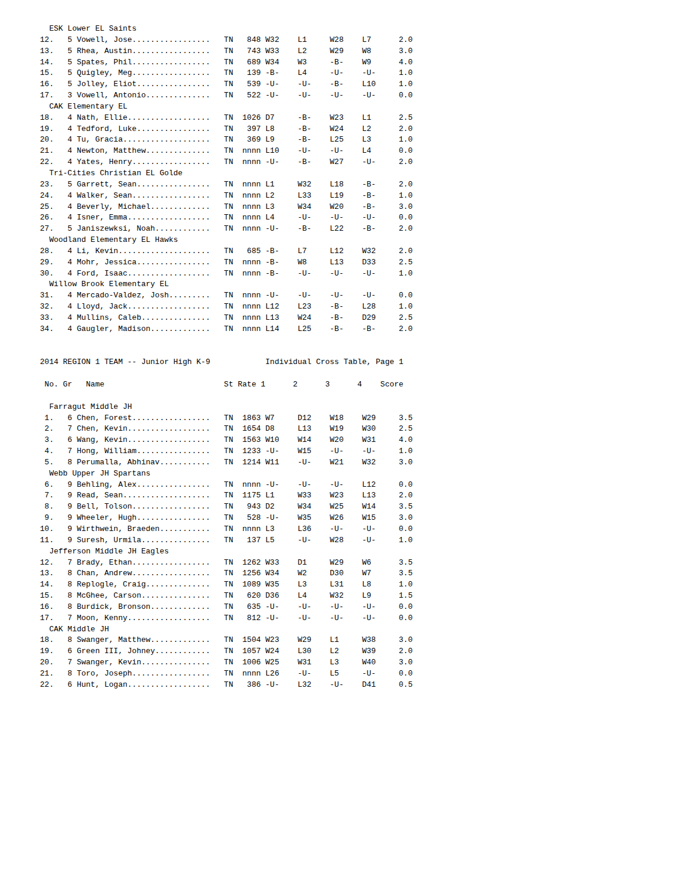ESK Lower EL Saints
 12.   5 Vowell, Jose.................   TN   848 W32    L1     W28    L7      2.0
 13.   5 Rhea, Austin.................   TN   743 W33    L2     W29    W8      3.0
 14.   5 Spates, Phil.................   TN   689 W34    W3     -B-    W9      4.0
 15.   5 Quigley, Meg.................   TN   139 -B-    L4     -U-    -U-     1.0
 16.   5 Jolley, Eliot................   TN   539 -U-    -U-    -B-    L10     1.0
 17.   3 Vowell, Antonio..............   TN   522 -U-    -U-    -U-    -U-     0.0
   CAK Elementary EL
 18.   4 Nath, Ellie..................   TN  1026 D7     -B-    W23    L1      2.5
 19.   4 Tedford, Luke................   TN   397 L8     -B-    W24    L2      2.0
 20.   4 Tu, Gracia...................   TN   369 L9     -B-    L25    L3      1.0
 21.   4 Newton, Matthew..............   TN  nnnn L10    -U-    -U-    L4      0.0
 22.   4 Yates, Henry.................   TN  nnnn -U-    -B-    W27    -U-     2.0
   Tri-Cities Christian EL Golde
 23.   5 Garrett, Sean................   TN  nnnn L1     W32    L18    -B-     2.0
 24.   4 Walker, Sean.................   TN  nnnn L2     L33    L19    -B-     1.0
 25.   4 Beverly, Michael.............   TN  nnnn L3     W34    W20    -B-     3.0
 26.   4 Isner, Emma..................   TN  nnnn L4     -U-    -U-    -U-     0.0
 27.   5 Janiszewksi, Noah............   TN  nnnn -U-    -B-    L22    -B-     2.0
   Woodland Elementary EL Hawks
 28.   4 Li, Kevin....................   TN   685 -B-    L7     L12    W32     2.0
 29.   4 Mohr, Jessica................   TN  nnnn -B-    W8     L13    D33     2.5
 30.   4 Ford, Isaac..................   TN  nnnn -B-    -U-    -U-    -U-     1.0
   Willow Brook Elementary EL
 31.   4 Mercado-Valdez, Josh.........   TN  nnnn -U-    -U-    -U-    -U-     0.0
 32.   4 Lloyd, Jack..................   TN  nnnn L12    L23    -B-    L28     1.0
 33.   4 Mullins, Caleb...............   TN  nnnn L13    W24    -B-    D29     2.5
 34.   4 Gaugler, Madison.............   TN  nnnn L14    L25    -B-    -B-     2.0


 2014 REGION 1 TEAM -- Junior High K-9            Individual Cross Table, Page 1

  No. Gr   Name                          St Rate 1      2      3      4    Score

   Farragut Middle JH
  1.   6 Chen, Forest.................   TN  1863 W7     D12    W18    W29     3.5
  2.   7 Chen, Kevin..................   TN  1654 D8     L13    W19    W30     2.5
  3.   6 Wang, Kevin..................   TN  1563 W10    W14    W20    W31     4.0
  4.   7 Hong, William................   TN  1233 -U-    W15    -U-    -U-     1.0
  5.   8 Perumalla, Abhinav...........   TN  1214 W11    -U-    W21    W32     3.0
   Webb Upper JH Spartans
  6.   9 Behling, Alex................   TN  nnnn -U-    -U-    -U-    L12     0.0
  7.   9 Read, Sean...................   TN  1175 L1     W33    W23    L13     2.0
  8.   9 Bell, Tolson.................   TN   943 D2     W34    W25    W14     3.5
  9.   9 Wheeler, Hugh................   TN   528 -U-    W35    W26    W15     3.0
 10.   9 Wirthwein, Braeden...........   TN  nnnn L3     L36    -U-    -U-     0.0
 11.   9 Suresh, Urmila...............   TN   137 L5     -U-    W28    -U-     1.0
   Jefferson Middle JH Eagles
 12.   7 Brady, Ethan.................   TN  1262 W33    D1     W29    W6      3.5
 13.   8 Chan, Andrew.................   TN  1256 W34    W2     D30    W7      3.5
 14.   8 Replogle, Craig..............   TN  1089 W35    L3     L31    L8      1.0
 15.   8 McGhee, Carson...............   TN   620 D36    L4     W32    L9      1.5
 16.   8 Burdick, Bronson.............   TN   635 -U-    -U-    -U-    -U-     0.0
 17.   7 Moon, Kenny..................   TN   812 -U-    -U-    -U-    -U-     0.0
   CAK Middle JH
 18.   8 Swanger, Matthew.............   TN  1504 W23    W29    L1     W38     3.0
 19.   6 Green III, Johney............   TN  1057 W24    L30    L2     W39     2.0
 20.   7 Swanger, Kevin...............   TN  1006 W25    W31    L3     W40     3.0
 21.   8 Toro, Joseph.................   TN  nnnn L26    -U-    L5     -U-     0.0
 22.   6 Hunt, Logan..................   TN   386 -U-    L32    -U-    D41     0.5